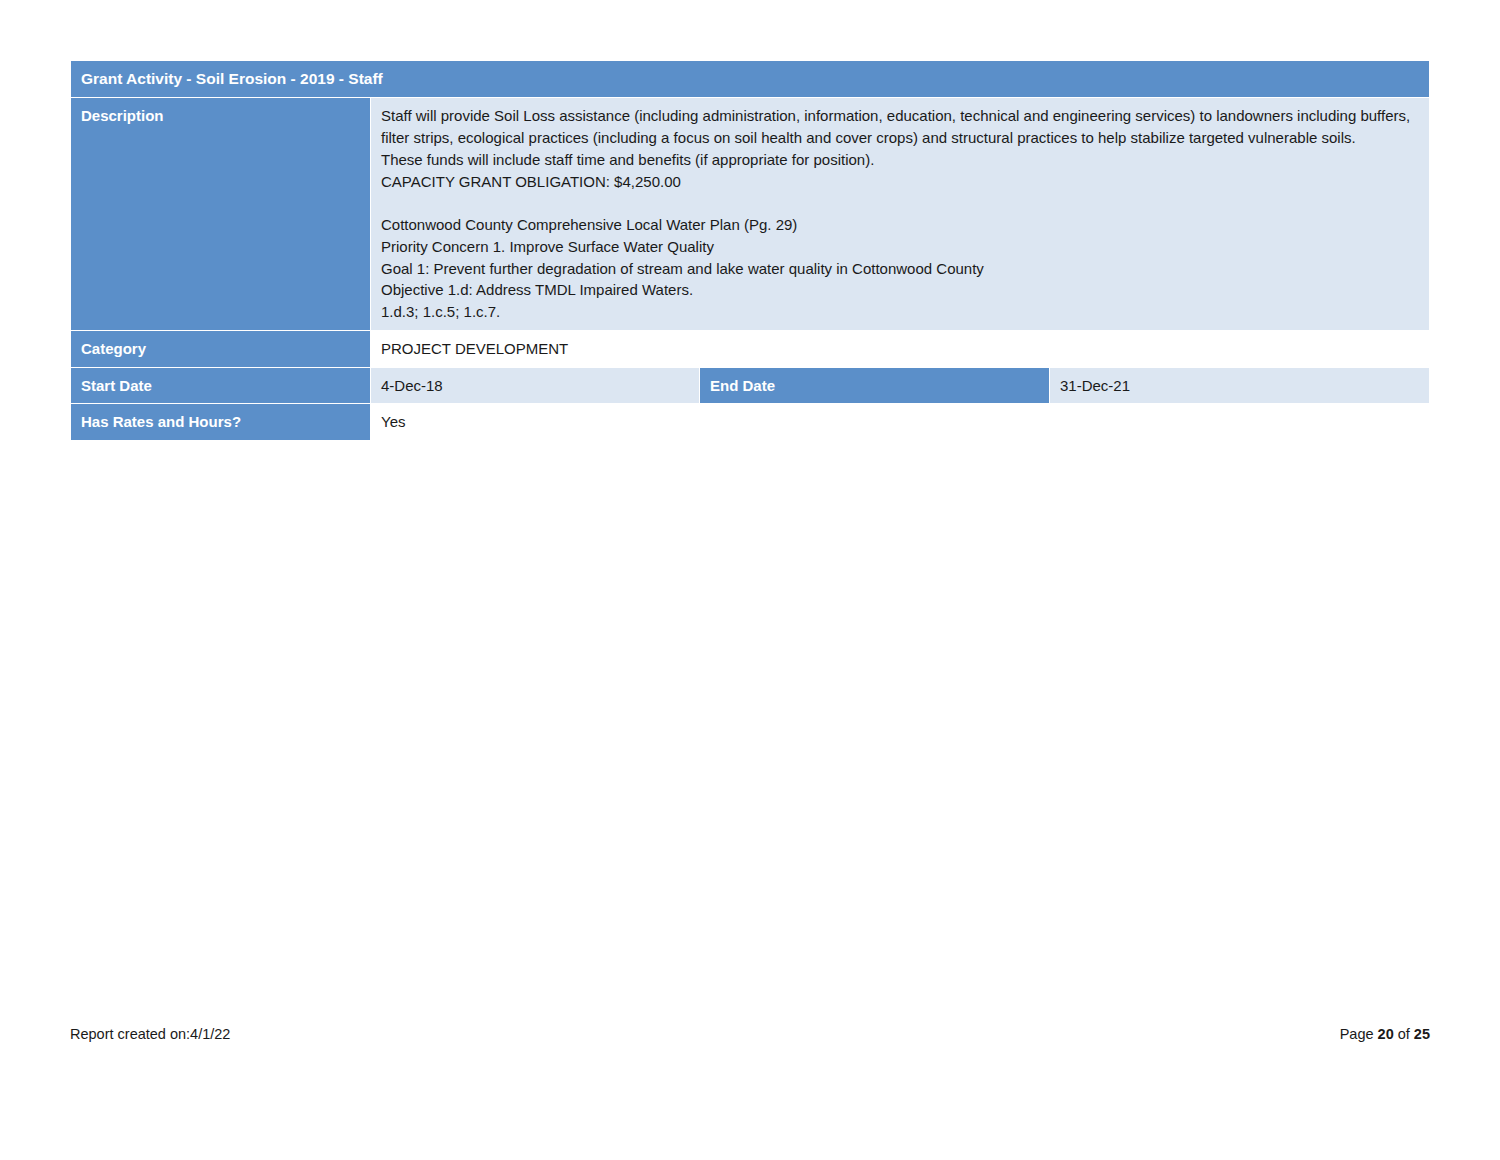| Grant Activity - Soil Erosion - 2019 - Staff |
| Description | Staff will provide Soil Loss assistance (including administration, information, education, technical and engineering services) to landowners including buffers, filter strips, ecological practices (including a focus on soil health and cover crops) and structural practices to help stabilize targeted vulnerable soils. These funds will include staff time and benefits (if appropriate for position). CAPACITY GRANT OBLIGATION: $4,250.00 Cottonwood County Comprehensive Local Water Plan (Pg. 29) Priority Concern 1. Improve Surface Water Quality Goal 1: Prevent further degradation of stream and lake water quality in Cottonwood County Objective 1.d: Address TMDL Impaired Waters. 1.d.3; 1.c.5; 1.c.7. |
| Category | PROJECT DEVELOPMENT |
| Start Date | 4-Dec-18 | End Date | 31-Dec-21 |
| Has Rates and Hours? | Yes |
Report created on:4/1/22
Page 20 of 25